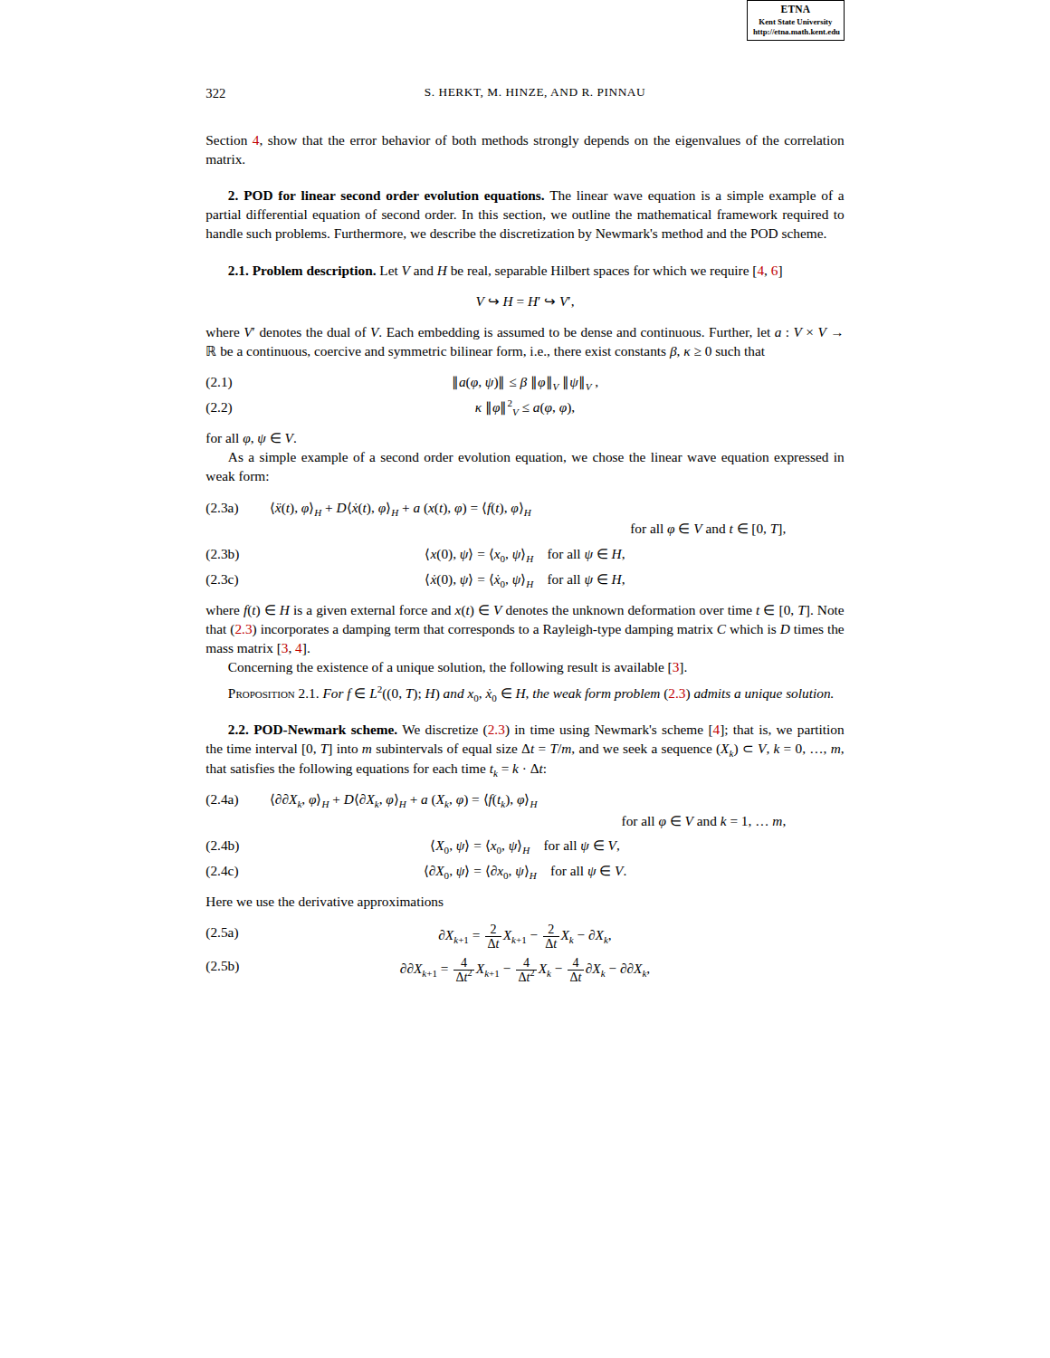ETNA
Kent State University
http://etna.math.kent.edu
322
S. HERKT, M. HINZE, AND R. PINNAU
Section 4, show that the error behavior of both methods strongly depends on the eigenvalues of the correlation matrix.
2. POD for linear second order evolution equations. The linear wave equation is a simple example of a partial differential equation of second order. In this section, we outline the mathematical framework required to handle such problems. Furthermore, we describe the discretization by Newmark's method and the POD scheme.
2.1. Problem description. Let V and H be real, separable Hilbert spaces for which we require [4, 6]
V ↪ H = H′ ↪ V′,
where V′ denotes the dual of V. Each embedding is assumed to be dense and continuous. Further, let a : V × V → ℝ be a continuous, coercive and symmetric bilinear form, i.e., there exist constants β, κ ≥ 0 such that
(2.1) ∥a(φ, ψ)∥ ≤ β ∥φ∥V ∥ψ∥V ,
(2.2) κ ∥φ∥2V ≤ a(φ, φ),
for all φ, ψ ∈ V.
As a simple example of a second order evolution equation, we chose the linear wave equation expressed in weak form:
(2.3a) ⟨ẍ(t), φ⟩H + D⟨ẋ(t), φ⟩H + a (x(t), φ) = ⟨f(t), φ⟩H for all φ ∈ V and t ∈ [0, T],
(2.3b) ⟨x(0), ψ⟩ = ⟨x0, ψ⟩H for all ψ ∈ H,
(2.3c) ⟨ẋ(0), ψ⟩ = ⟨ẋ0, ψ⟩H for all ψ ∈ H,
where f(t) ∈ H is a given external force and x(t) ∈ V denotes the unknown deformation over time t ∈ [0, T]. Note that (2.3) incorporates a damping term that corresponds to a Rayleigh-type damping matrix C which is D times the mass matrix [3, 4].
Concerning the existence of a unique solution, the following result is available [3].
Proposition 2.1. For f ∈ L2((0, T); H) and x0, ẋ0 ∈ H, the weak form problem (2.3) admits a unique solution.
2.2. POD-Newmark scheme. We discretize (2.3) in time using Newmark's scheme [4]; that is, we partition the time interval [0, T] into m subintervals of equal size Δt = T/m, and we seek a sequence (Xk) ⊂ V, k = 0, …, m, that satisfies the following equations for each time tk = k · Δt:
(2.4a) ⟨∂∂Xk, φ⟩H + D⟨∂Xk, φ⟩H + a (Xk, φ) = ⟨f(tk), φ⟩H for all φ ∈ V and k = 1, … m,
(2.4b) ⟨X0, ψ⟩ = ⟨x0, ψ⟩H for all ψ ∈ V,
(2.4c) ⟨∂X0, ψ⟩ = ⟨∂x0, ψ⟩H for all ψ ∈ V.
Here we use the derivative approximations
(2.5a) ∂Xk+1 = 2 Δt Xk+1 − 2 Δt Xk − ∂Xk,
(2.5b) ∂∂Xk+1 = 4 Δt2 Xk+1 − 4 Δt2 Xk − 4 Δt∂Xk − ∂∂Xk,